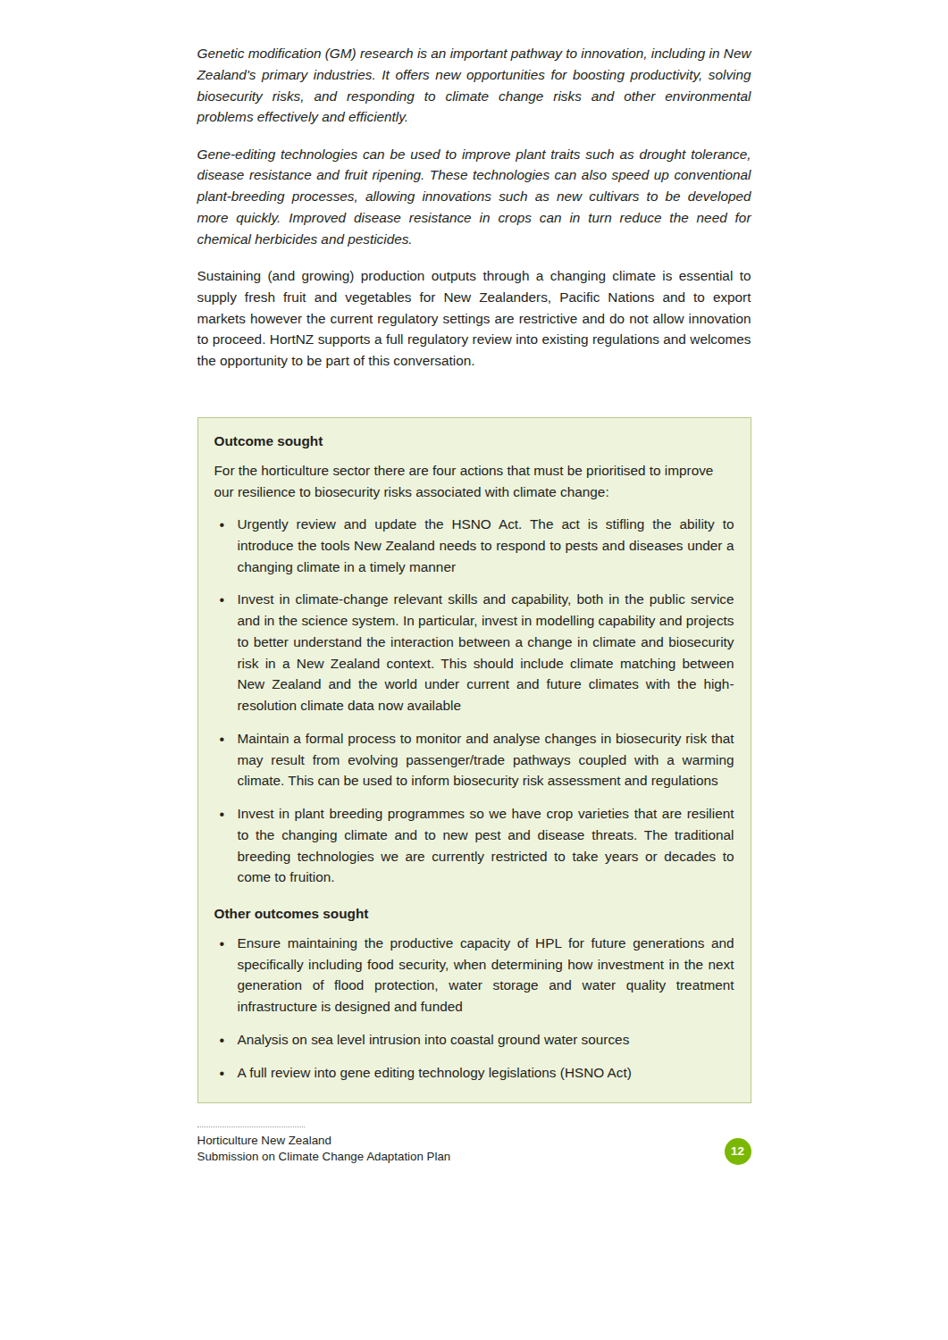Genetic modification (GM) research is an important pathway to innovation, including in New Zealand's primary industries. It offers new opportunities for boosting productivity, solving biosecurity risks, and responding to climate change risks and other environmental problems effectively and efficiently.
Gene-editing technologies can be used to improve plant traits such as drought tolerance, disease resistance and fruit ripening. These technologies can also speed up conventional plant-breeding processes, allowing innovations such as new cultivars to be developed more quickly. Improved disease resistance in crops can in turn reduce the need for chemical herbicides and pesticides.
Sustaining (and growing) production outputs through a changing climate is essential to supply fresh fruit and vegetables for New Zealanders, Pacific Nations and to export markets however the current regulatory settings are restrictive and do not allow innovation to proceed. HortNZ supports a full regulatory review into existing regulations and welcomes the opportunity to be part of this conversation.
Outcome sought
For the horticulture sector there are four actions that must be prioritised to improve our resilience to biosecurity risks associated with climate change:
Urgently review and update the HSNO Act. The act is stifling the ability to introduce the tools New Zealand needs to respond to pests and diseases under a changing climate in a timely manner
Invest in climate-change relevant skills and capability, both in the public service and in the science system. In particular, invest in modelling capability and projects to better understand the interaction between a change in climate and biosecurity risk in a New Zealand context. This should include climate matching between New Zealand and the world under current and future climates with the high-resolution climate data now available
Maintain a formal process to monitor and analyse changes in biosecurity risk that may result from evolving passenger/trade pathways coupled with a warming climate. This can be used to inform biosecurity risk assessment and regulations
Invest in plant breeding programmes so we have crop varieties that are resilient to the changing climate and to new pest and disease threats. The traditional breeding technologies we are currently restricted to take years or decades to come to fruition.
Other outcomes sought
Ensure maintaining the productive capacity of HPL for future generations and specifically including food security, when determining how investment in the next generation of flood protection, water storage and water quality treatment infrastructure is designed and funded
Analysis on sea level intrusion into coastal ground water sources
A full review into gene editing technology legislations (HSNO Act)
Horticulture New Zealand
Submission on Climate Change Adaptation Plan
12